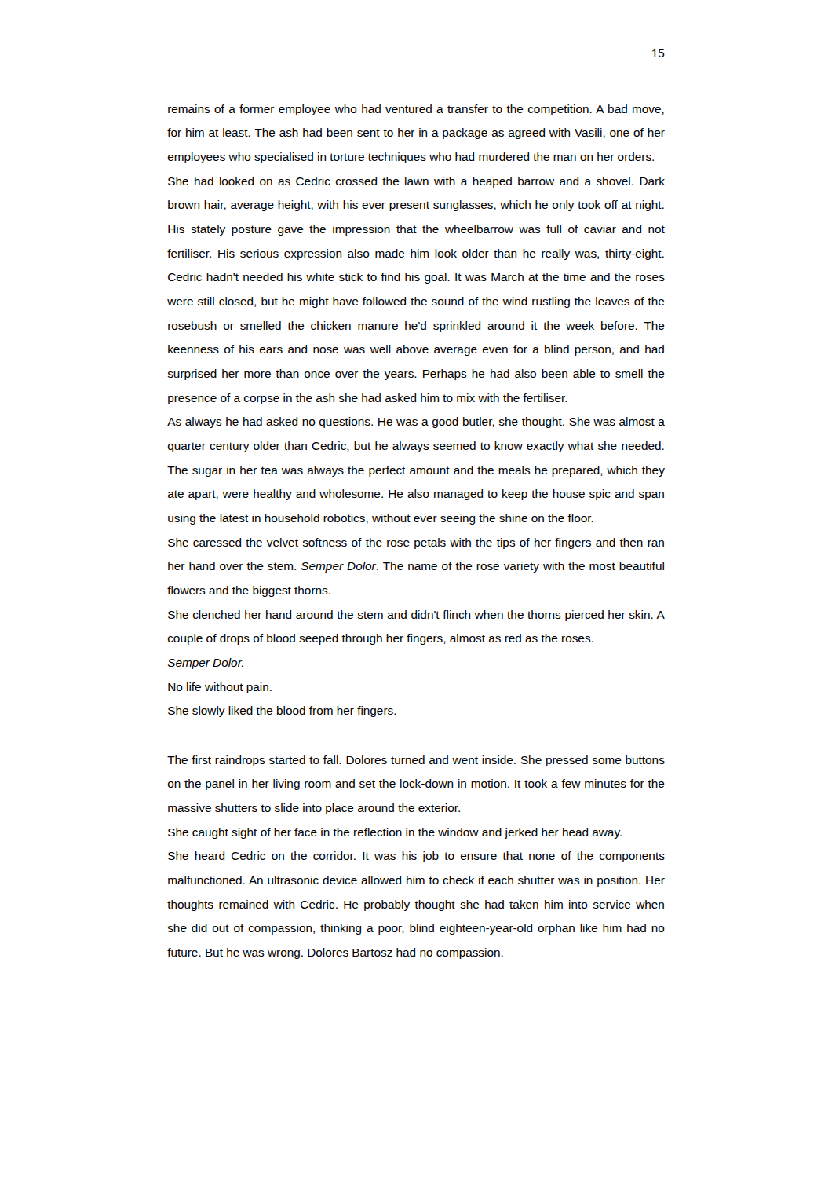15
remains of a former employee who had ventured a transfer to the competition. A bad move, for him at least. The ash had been sent to her in a package as agreed with Vasili, one of her employees who specialised in torture techniques who had murdered the man on her orders.
She had looked on as Cedric crossed the lawn with a heaped barrow and a shovel. Dark brown hair, average height, with his ever present sunglasses, which he only took off at night. His stately posture gave the impression that the wheelbarrow was full of caviar and not fertiliser. His serious expression also made him look older than he really was, thirty-eight. Cedric hadn't needed his white stick to find his goal. It was March at the time and the roses were still closed, but he might have followed the sound of the wind rustling the leaves of the rosebush or smelled the chicken manure he'd sprinkled around it the week before. The keenness of his ears and nose was well above average even for a blind person, and had surprised her more than once over the years. Perhaps he had also been able to smell the presence of a corpse in the ash she had asked him to mix with the fertiliser.
As always he had asked no questions. He was a good butler, she thought. She was almost a quarter century older than Cedric, but he always seemed to know exactly what she needed. The sugar in her tea was always the perfect amount and the meals he prepared, which they ate apart, were healthy and wholesome. He also managed to keep the house spic and span using the latest in household robotics, without ever seeing the shine on the floor.
She caressed the velvet softness of the rose petals with the tips of her fingers and then ran her hand over the stem. Semper Dolor. The name of the rose variety with the most beautiful flowers and the biggest thorns.
She clenched her hand around the stem and didn't flinch when the thorns pierced her skin. A couple of drops of blood seeped through her fingers, almost as red as the roses.
Semper Dolor.
No life without pain.
She slowly liked the blood from her fingers.
The first raindrops started to fall. Dolores turned and went inside. She pressed some buttons on the panel in her living room and set the lock-down in motion. It took a few minutes for the massive shutters to slide into place around the exterior.
She caught sight of her face in the reflection in the window and jerked her head away.
She heard Cedric on the corridor. It was his job to ensure that none of the components malfunctioned. An ultrasonic device allowed him to check if each shutter was in position. Her thoughts remained with Cedric. He probably thought she had taken him into service when she did out of compassion, thinking a poor, blind eighteen-year-old orphan like him had no future. But he was wrong. Dolores Bartosz had no compassion.